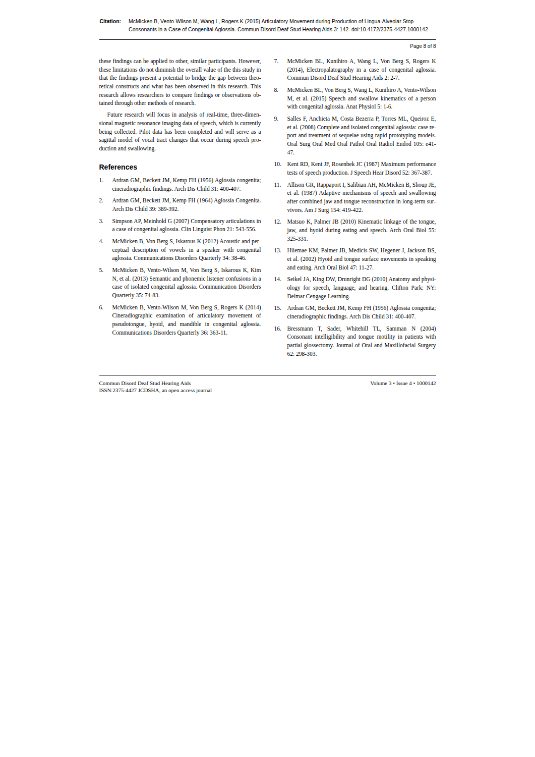| Citation: | McMicken B, Vento-Wilson M, Wang L, Rogers K (2015) Articulatory Movement during Production of Lingua-Alveolar Stop Consonants in a Case of Congenital Aglossia. Commun Disord Deaf Stud Hearing Aids 3: 142. doi: 10.4172/2375-4427.1000142 |
Page 8 of 8
these findings can be applied to other, similar participants. However, these limitations do not diminish the overall value of the this study in that the findings present a potential to bridge the gap between theoretical constructs and what has been observed in this research. This research allows researchers to compare findings or observations obtained through other methods of research.
Future research will focus in analysis of real-time, three-dimensional magnetic resonance imaging data of speech, which is currently being collected. Pilot data has been completed and will serve as a sagittal model of vocal tract changes that occur during speech production and swallowing.
References
Ardran GM, Beckett JM, Kemp FH (1956) Aglossia congenita; cineradiographic findings. Arch Dis Child 31: 400-407.
Ardran GM, Beckett JM, Kemp FH (1964) Aglossia Congenita. Arch Dis Child 39: 389-392.
Simpson AP, Meinhold G (2007) Compensatory articulations in a case of congenital aglossia. Clin Linguist Phon 21: 543-556.
McMicken B, Von Berg S, Iskarous K (2012) Acoustic and perceptual description of vowels in a speaker with congenital aglossia. Communications Disorders Quarterly 34: 38-46.
McMicken B, Vento-Wilson M, Von Berg S, Iskarous K, Kim N, et al. (2013) Semantic and phonemic listener confusions in a case of isolated congenital aglossia. Communication Disorders Quarterly 35: 74-83.
McMicken B, Vento-Wilson M, Von Berg S, Rogers K (2014) Cineradiographic examination of articulatory movement of pseudotongue, hyoid, and mandible in congenital aglossia. Communications Disorders Quarterly 36: 363-11.
McMicken BL, Kunihiro A, Wang L, Von Berg S, Rogers K (2014), Electropalatography in a case of congenital aglossia. Commun Disord Deaf Stud Hearing Aids 2: 2-7.
McMicken BL, Von Berg S, Wang L, Kunihiro A, Vento-Wilson M, et al. (2015) Speech and swallow kinematics of a person with congenital aglossia. Anat Physiol 5: 1-6.
Salles F, Anchieta M, Costa Bezerra P, Torres ML, Queiroz E, et al. (2008) Complete and isolated congenital aglossia: case report and treatment of sequelae using rapid prototyping models. Oral Surg Oral Med Oral Pathol Oral Radiol Endod 105: e41-47.
Kent RD, Kent JF, Rosenbek JC (1987) Maximum performance tests of speech production. J Speech Hear Disord 52: 367-387.
Allison GR, Rappaport I, Salibian AH, McMicken B, Shoup JE, et al. (1987) Adaptive mechanisms of speech and swallowing after combined jaw and tongue reconstruction in long-term survivors. Am J Surg 154: 419-422.
Matsuo K, Palmer JB (2010) Kinematic linkage of the tongue, jaw, and hyoid during eating and speech. Arch Oral Biol 55: 325-331.
Hiiemae KM, Palmer JB, Medicis SW, Hegener J, Jackson BS, et al. (2002) Hyoid and tongue surface movements in speaking and eating. Arch Oral Biol 47: 11-27.
Seikel JA, King DW, Drunright DG (2010) Anatomy and physiology for speech, language, and hearing. Clifton Park: NY: Delmar Cengage Learning.
Ardran GM, Beckett JM, Kemp FH (1956) Aglossia congenita; cineradiographic findings. Arch Dis Child 31: 400-407.
Bressmann T, Sader, Whitehill TL, Samman N (2004) Consonant intelligibility and tongue motility in patients with partial glossectomy. Journal of Oral and Maxillofacial Surgery 62: 298-303.
Commun Disord Deaf Stud Hearing Aids
ISSN:2375-4427 JCDSHA, an open access journal
Volume 3 • Issue 4 • 1000142